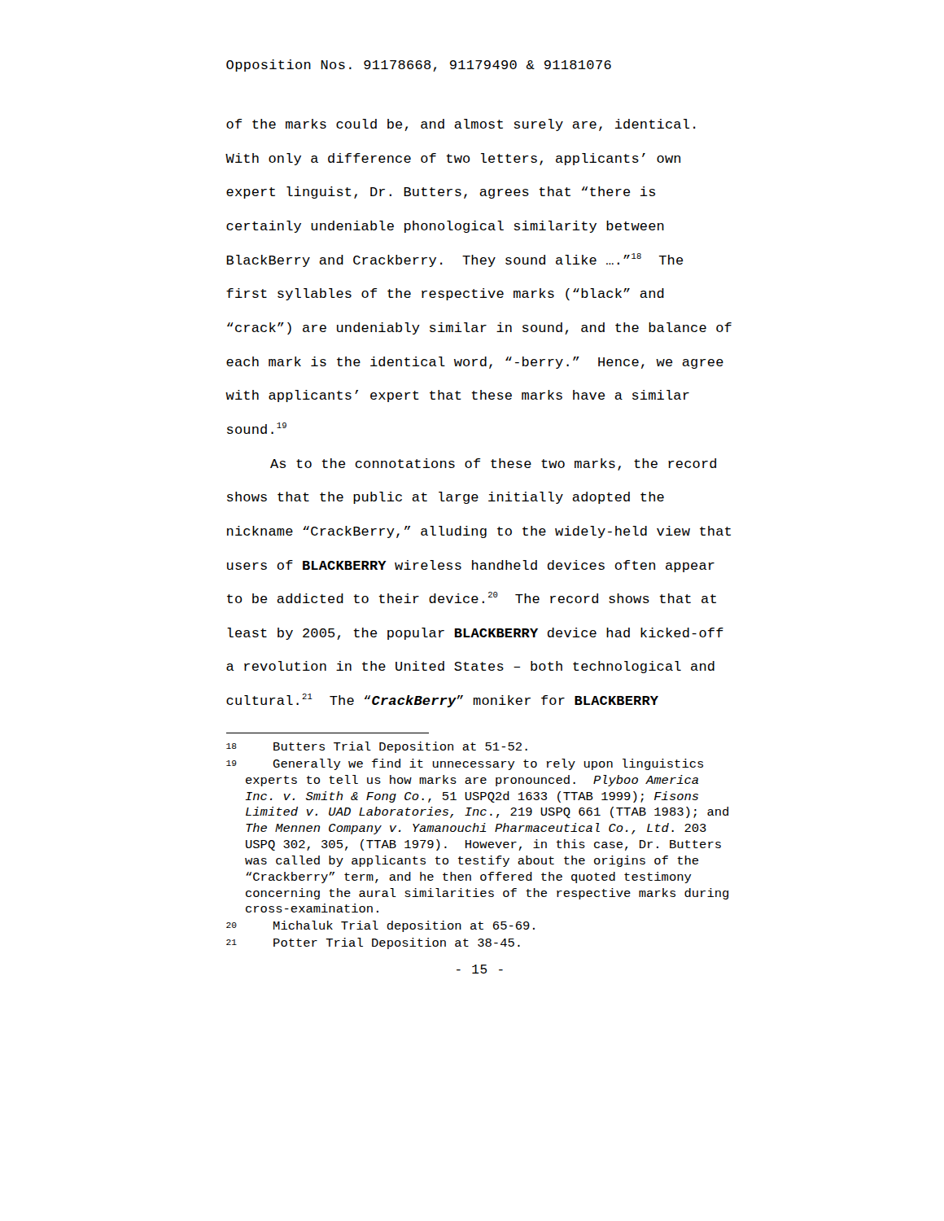Opposition Nos. 91178668, 91179490 & 91181076
of the marks could be, and almost surely are, identical. With only a difference of two letters, applicants’ own expert linguist, Dr. Butters, agrees that “there is certainly undeniable phonological similarity between BlackBerry and Crackberry. They sound alike ….”18 The first syllables of the respective marks (“black” and “crack”) are undeniably similar in sound, and the balance of each mark is the identical word, “-berry.” Hence, we agree with applicants’ expert that these marks have a similar sound.19
As to the connotations of these two marks, the record shows that the public at large initially adopted the nickname “CrackBerry,” alluding to the widely-held view that users of BLACKBERRY wireless handheld devices often appear to be addicted to their device.20 The record shows that at least by 2005, the popular BLACKBERRY device had kicked-off a revolution in the United States – both technological and cultural.21 The “CrackBerry” moniker for BLACKBERRY
18
Butters Trial Deposition at 51-52.
19
Generally we find it unnecessary to rely upon linguistics experts to tell us how marks are pronounced. Plyboo America Inc. v. Smith & Fong Co., 51 USPQ2d 1633 (TTAB 1999); Fisons Limited v. UAD Laboratories, Inc., 219 USPQ 661 (TTAB 1983); and The Mennen Company v. Yamanouchi Pharmaceutical Co., Ltd. 203 USPQ 302, 305, (TTAB 1979). However, in this case, Dr. Butters was called by applicants to testify about the origins of the “Crackberry” term, and he then offered the quoted testimony concerning the aural similarities of the respective marks during cross-examination.
20
Michaluk Trial deposition at 65-69.
21
Potter Trial Deposition at 38-45.
- 15 -